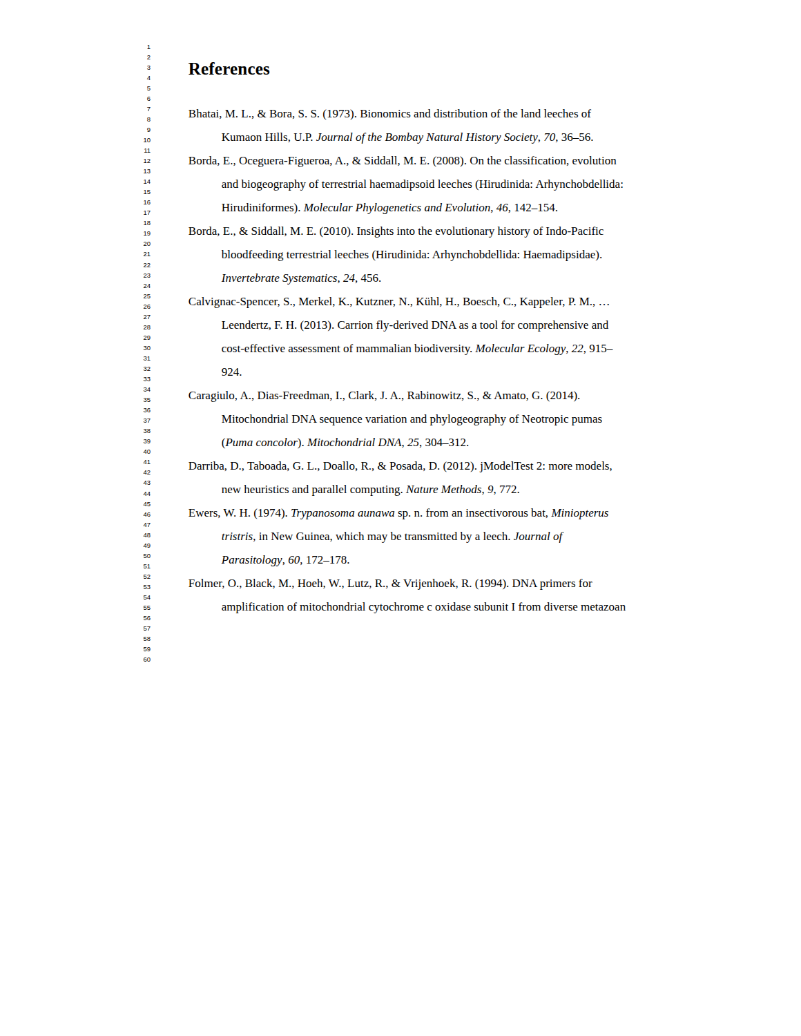123456789101112131415161718192021222324252627282930313233343536373839404142434445464748495051525354555657585960
References
Bhatai, M. L., & Bora, S. S. (1973). Bionomics and distribution of the land leeches of Kumaon Hills, U.P. Journal of the Bombay Natural History Society, 70, 36–56.
Borda, E., Oceguera-Figueroa, A., & Siddall, M. E. (2008). On the classification, evolution and biogeography of terrestrial haemadipsoid leeches (Hirudinida: Arhynchobdellida: Hirudiniformes). Molecular Phylogenetics and Evolution, 46, 142–154.
Borda, E., & Siddall, M. E. (2010). Insights into the evolutionary history of Indo-Pacific bloodfeeding terrestrial leeches (Hirudinida: Arhynchobdellida: Haemadipsidae). Invertebrate Systematics, 24, 456.
Calvignac-Spencer, S., Merkel, K., Kutzner, N., Kühl, H., Boesch, C., Kappeler, P. M., … Leendertz, F. H. (2013). Carrion fly-derived DNA as a tool for comprehensive and cost-effective assessment of mammalian biodiversity. Molecular Ecology, 22, 915–924.
Caragiulo, A., Dias-Freedman, I., Clark, J. A., Rabinowitz, S., & Amato, G. (2014). Mitochondrial DNA sequence variation and phylogeography of Neotropic pumas (Puma concolor). Mitochondrial DNA, 25, 304–312.
Darriba, D., Taboada, G. L., Doallo, R., & Posada, D. (2012). jModelTest 2: more models, new heuristics and parallel computing. Nature Methods, 9, 772.
Ewers, W. H. (1974). Trypanosoma aunawa sp. n. from an insectivorous bat, Miniopterus tristris, in New Guinea, which may be transmitted by a leech. Journal of Parasitology, 60, 172–178.
Folmer, O., Black, M., Hoeh, W., Lutz, R., & Vrijenhoek, R. (1994). DNA primers for amplification of mitochondrial cytochrome c oxidase subunit I from diverse metazoan